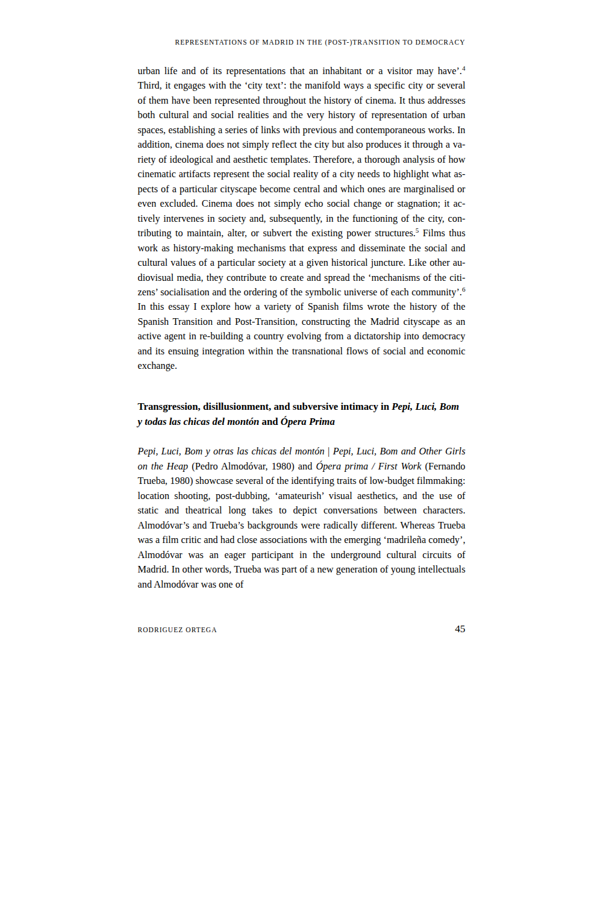Representations of Madrid in the (Post-)Transition to Democracy
urban life and of its representations that an inhabitant or a visitor may have’.4 Third, it engages with the ‘city text’: the manifold ways a specific city or several of them have been represented throughout the history of cinema. It thus addresses both cultural and social realities and the very history of representation of urban spaces, establishing a series of links with previous and contemporaneous works. In addition, cinema does not simply reflect the city but also produces it through a variety of ideological and aesthetic templates. Therefore, a thorough analysis of how cinematic artifacts represent the social reality of a city needs to highlight what aspects of a particular cityscape become central and which ones are marginalised or even excluded. Cinema does not simply echo social change or stagnation; it actively intervenes in society and, subsequently, in the functioning of the city, contributing to maintain, alter, or subvert the existing power structures.5 Films thus work as history-making mechanisms that express and disseminate the social and cultural values of a particular society at a given historical juncture. Like other audiovisual media, they contribute to create and spread the ‘mechanisms of the citizens’ socialisation and the ordering of the symbolic universe of each community’.6 In this essay I explore how a variety of Spanish films wrote the history of the Spanish Transition and Post-Transition, constructing the Madrid cityscape as an active agent in re-building a country evolving from a dictatorship into democracy and its ensuing integration within the transnational flows of social and economic exchange.
Transgression, disillusionment, and subversive intimacy in Pepi, Luci, Bom y todas las chicas del montón and Ópera Prima
Pepi, Luci, Bom y otras las chicas del montón | Pepi, Luci, Bom and Other Girls on the Heap (Pedro Almodóvar, 1980) and Ópera prima / First Work (Fernando Trueba, 1980) showcase several of the identifying traits of low-budget filmmaking: location shooting, post-dubbing, ‘amateurish’ visual aesthetics, and the use of static and theatrical long takes to depict conversations between characters. Almodóvar’s and Trueba’s backgrounds were radically different. Whereas Trueba was a film critic and had close associations with the emerging ‘madrileña comedy’, Almodóvar was an eager participant in the underground cultural circuits of Madrid. In other words, Trueba was part of a new generation of young intellectuals and Almodóvar was one of
Rodriguez Ortega 45